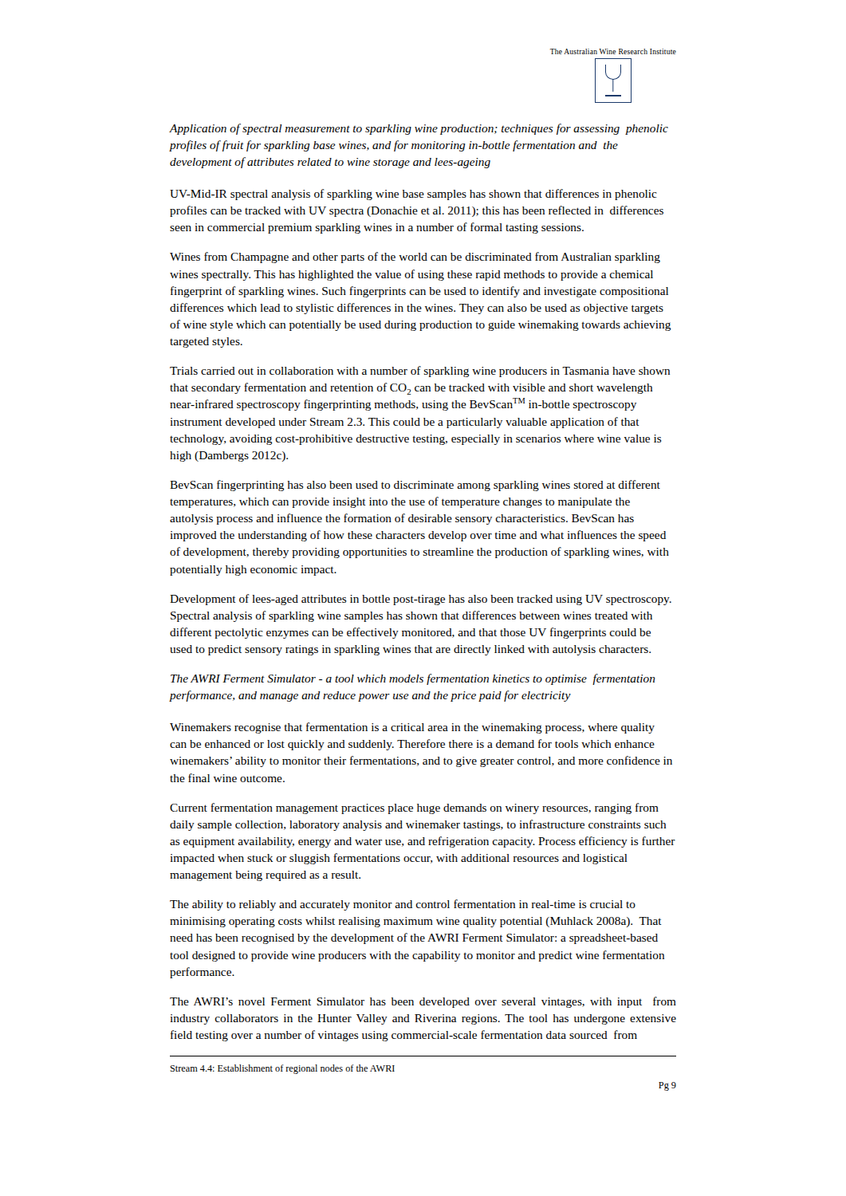The Australian Wine Research Institute
Application of spectral measurement to sparkling wine production; techniques for assessing phenolic profiles of fruit for sparkling base wines, and for monitoring in-bottle fermentation and the development of attributes related to wine storage and lees-ageing
UV-Mid-IR spectral analysis of sparkling wine base samples has shown that differences in phenolic profiles can be tracked with UV spectra (Donachie et al. 2011); this has been reflected in differences seen in commercial premium sparkling wines in a number of formal tasting sessions.
Wines from Champagne and other parts of the world can be discriminated from Australian sparkling wines spectrally. This has highlighted the value of using these rapid methods to provide a chemical fingerprint of sparkling wines. Such fingerprints can be used to identify and investigate compositional differences which lead to stylistic differences in the wines. They can also be used as objective targets of wine style which can potentially be used during production to guide winemaking towards achieving targeted styles.
Trials carried out in collaboration with a number of sparkling wine producers in Tasmania have shown that secondary fermentation and retention of CO2 can be tracked with visible and short wavelength near-infrared spectroscopy fingerprinting methods, using the BevScanTM in-bottle spectroscopy instrument developed under Stream 2.3. This could be a particularly valuable application of that technology, avoiding cost-prohibitive destructive testing, especially in scenarios where wine value is high (Dambergs 2012c).
BevScan fingerprinting has also been used to discriminate among sparkling wines stored at different temperatures, which can provide insight into the use of temperature changes to manipulate the autolysis process and influence the formation of desirable sensory characteristics. BevScan has improved the understanding of how these characters develop over time and what influences the speed of development, thereby providing opportunities to streamline the production of sparkling wines, with potentially high economic impact.
Development of lees-aged attributes in bottle post-tirage has also been tracked using UV spectroscopy. Spectral analysis of sparkling wine samples has shown that differences between wines treated with different pectolytic enzymes can be effectively monitored, and that those UV fingerprints could be used to predict sensory ratings in sparkling wines that are directly linked with autolysis characters.
The AWRI Ferment Simulator - a tool which models fermentation kinetics to optimise fermentation performance, and manage and reduce power use and the price paid for electricity
Winemakers recognise that fermentation is a critical area in the winemaking process, where quality can be enhanced or lost quickly and suddenly. Therefore there is a demand for tools which enhance winemakers’ ability to monitor their fermentations, and to give greater control, and more confidence in the final wine outcome.
Current fermentation management practices place huge demands on winery resources, ranging from daily sample collection, laboratory analysis and winemaker tastings, to infrastructure constraints such as equipment availability, energy and water use, and refrigeration capacity. Process efficiency is further impacted when stuck or sluggish fermentations occur, with additional resources and logistical management being required as a result.
The ability to reliably and accurately monitor and control fermentation in real-time is crucial to minimising operating costs whilst realising maximum wine quality potential (Muhlack 2008a). That need has been recognised by the development of the AWRI Ferment Simulator: a spreadsheet-based tool designed to provide wine producers with the capability to monitor and predict wine fermentation performance.
The AWRI’s novel Ferment Simulator has been developed over several vintages, with input from industry collaborators in the Hunter Valley and Riverina regions. The tool has undergone extensive field testing over a number of vintages using commercial-scale fermentation data sourced from
Stream 4.4: Establishment of regional nodes of the AWRI Pg 9